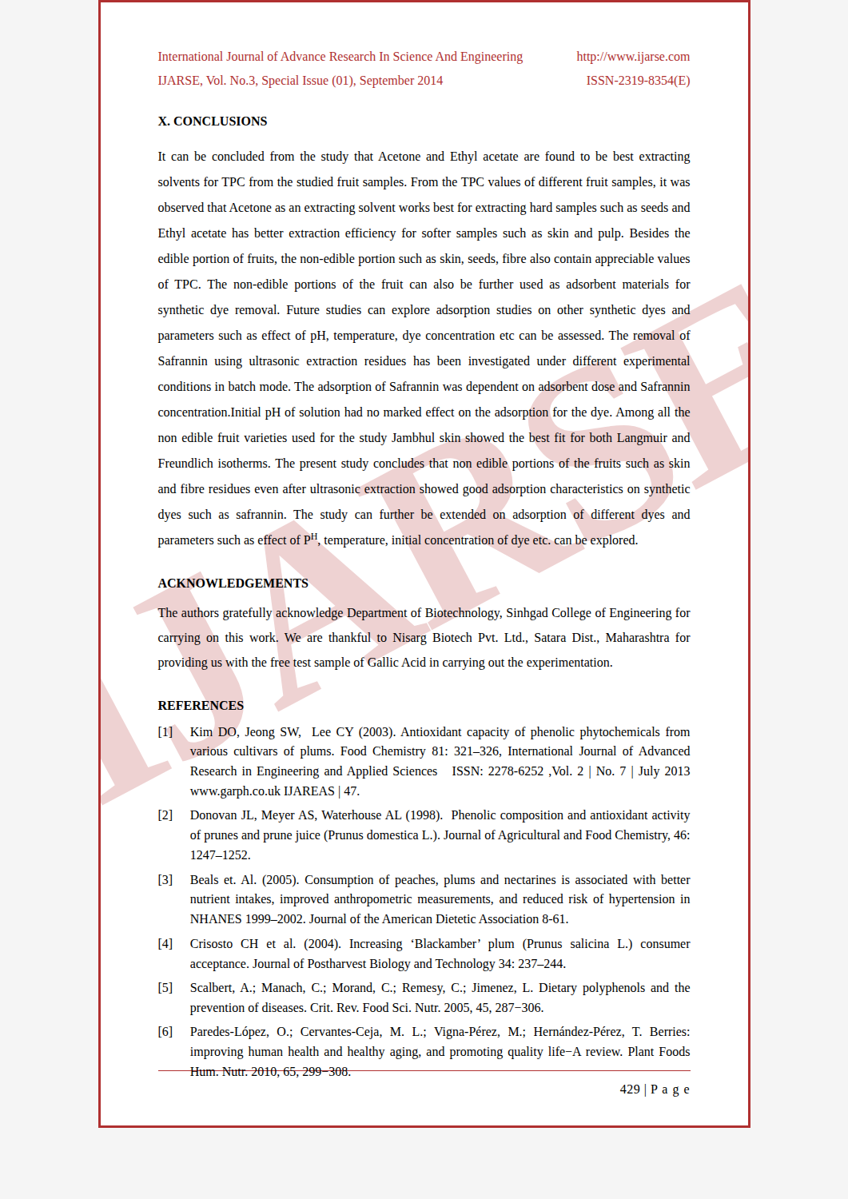IJARSE
International Journal of Advance Research In Science And Engineering
http://www.ijarse.com
IJARSE, Vol. No.3, Special Issue (01), September 2014
ISSN-2319-8354(E)
X. CONCLUSIONS
It can be concluded from the study that Acetone and Ethyl acetate are found to be best extracting solvents for TPC from the studied fruit samples. From the TPC values of different fruit samples, it was observed that Acetone as an extracting solvent works best for extracting hard samples such as seeds and Ethyl acetate has better extraction efficiency for softer samples such as skin and pulp. Besides the edible portion of fruits, the non-edible portion such as skin, seeds, fibre also contain appreciable values of TPC. The non-edible portions of the fruit can also be further used as adsorbent materials for synthetic dye removal. Future studies can explore adsorption studies on other synthetic dyes and parameters such as effect of pH, temperature, dye concentration etc can be assessed. The removal of Safrannin using ultrasonic extraction residues has been investigated under different experimental conditions in batch mode. The adsorption of Safrannin was dependent on adsorbent dose and Safrannin concentration.Initial pH of solution had no marked effect on the adsorption for the dye. Among all the non edible fruit varieties used for the study Jambhul skin showed the best fit for both Langmuir and Freundlich isotherms. The present study concludes that non edible portions of the fruits such as skin and fibre residues even after ultrasonic extraction showed good adsorption characteristics on synthetic dyes such as safrannin. The study can further be extended on adsorption of different dyes and parameters such as effect of PH, temperature, initial concentration of dye etc. can be explored.
ACKNOWLEDGEMENTS
The authors gratefully acknowledge Department of Biotechnology, Sinhgad College of Engineering for carrying on this work. We are thankful to Nisarg Biotech Pvt. Ltd., Satara Dist., Maharashtra for providing us with the free test sample of Gallic Acid in carrying out the experimentation.
REFERENCES
[1] Kim DO, Jeong SW, Lee CY (2003). Antioxidant capacity of phenolic phytochemicals from various cultivars of plums. Food Chemistry 81: 321–326, International Journal of Advanced Research in Engineering and Applied Sciences ISSN: 2278-6252 ,Vol. 2 | No. 7 | July 2013 www.garph.co.uk IJAREAS | 47.
[2] Donovan JL, Meyer AS, Waterhouse AL (1998). Phenolic composition and antioxidant activity of prunes and prune juice (Prunus domestica L.). Journal of Agricultural and Food Chemistry, 46: 1247–1252.
[3] Beals et. Al. (2005). Consumption of peaches, plums and nectarines is associated with better nutrient intakes, improved anthropometric measurements, and reduced risk of hypertension in NHANES 1999–2002. Journal of the American Dietetic Association 8-61.
[4] Crisosto CH et al. (2004). Increasing ‘Blackamber’ plum (Prunus salicina L.) consumer acceptance. Journal of Postharvest Biology and Technology 34: 237–244.
[5] Scalbert, A.; Manach, C.; Morand, C.; Remesy, C.; Jimenez, L. Dietary polyphenols and the prevention of diseases. Crit. Rev. Food Sci. Nutr. 2005, 45, 287−306.
[6] Paredes-López, O.; Cervantes-Ceja, M. L.; Vigna-Pérez, M.; Hernández-Pérez, T. Berries: improving human health and healthy aging, and promoting quality life−A review. Plant Foods Hum. Nutr. 2010, 65, 299−308.
429 | P a g e